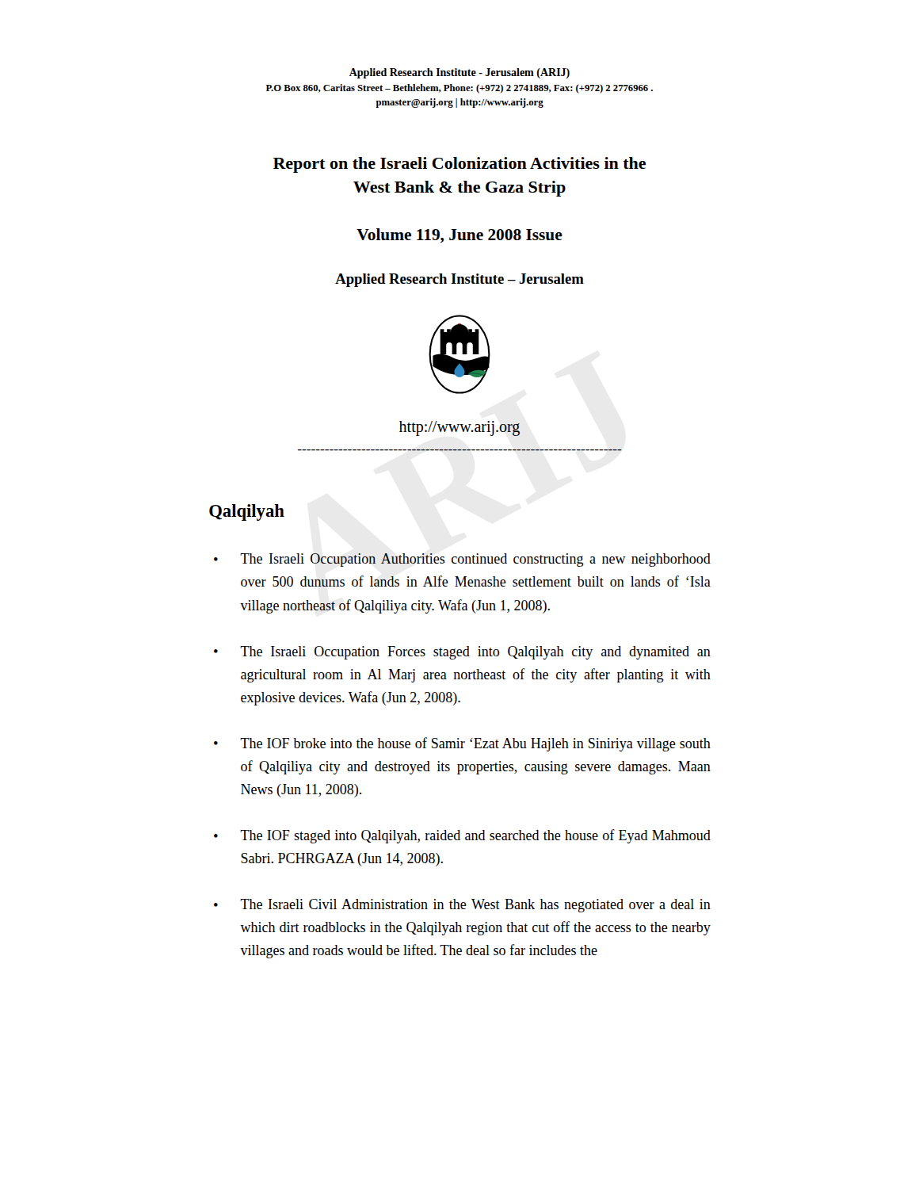ARIJ
Applied Research Institute - Jerusalem (ARIJ)
P.O Box 860, Caritas Street – Bethlehem, Phone: (+972) 2 2741889, Fax: (+972) 2 2776966 .
pmaster@arij.org | http://www.arij.org
Report on the Israeli Colonization Activities in the
West Bank & the Gaza Strip
Volume 119, June 2008 Issue
Applied Research Institute – Jerusalem
http://www.arij.org
-----------------------------------------------------------------------
Qalqilyah
The Israeli Occupation Authorities continued constructing a new neighborhood over 500 dunums of lands in Alfe Menashe settlement built on lands of ‘Isla village northeast of Qalqiliya city. Wafa (Jun 1, 2008).
The Israeli Occupation Forces staged into Qalqilyah city and dynamited an agricultural room in Al Marj area northeast of the city after planting it with explosive devices. Wafa (Jun 2, 2008).
The IOF broke into the house of Samir ‘Ezat Abu Hajleh in Siniriya village south of Qalqiliya city and destroyed its properties, causing severe damages. Maan News (Jun 11, 2008).
The IOF staged into Qalqilyah, raided and searched the house of Eyad Mahmoud Sabri. PCHRGAZA (Jun 14, 2008).
The Israeli Civil Administration in the West Bank has negotiated over a deal in which dirt roadblocks in the Qalqilyah region that cut off the access to the nearby villages and roads would be lifted. The deal so far includes the